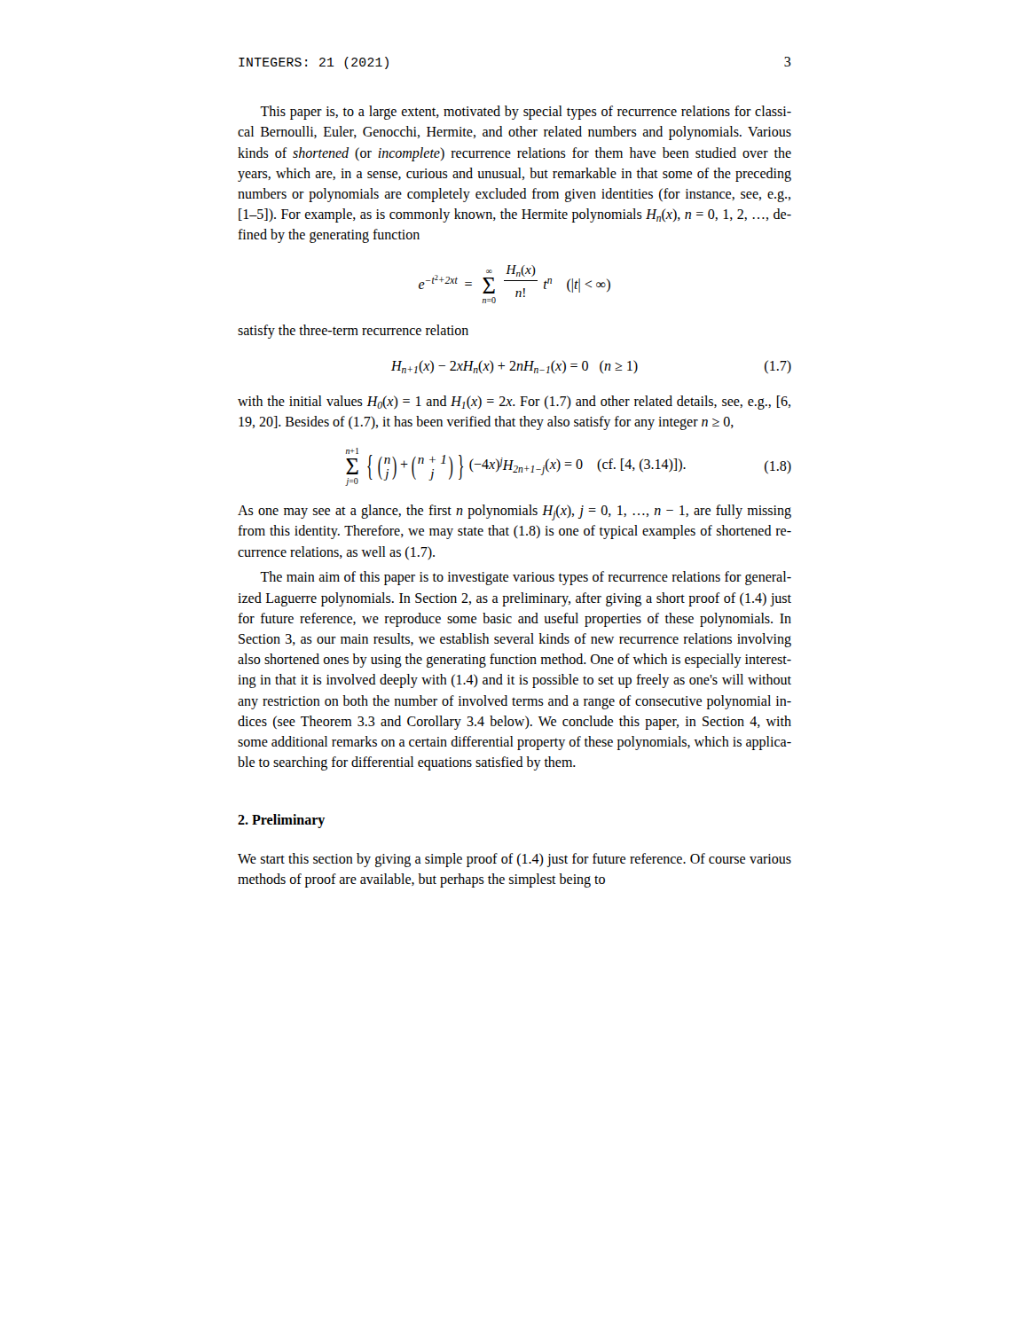INTEGERS: 21 (2021) 3
This paper is, to a large extent, motivated by special types of recurrence relations for classical Bernoulli, Euler, Genocchi, Hermite, and other related numbers and polynomials. Various kinds of shortened (or incomplete) recurrence relations for them have been studied over the years, which are, in a sense, curious and unusual, but remarkable in that some of the preceding numbers or polynomials are completely excluded from given identities (for instance, see, e.g., [1–5]). For example, as is commonly known, the Hermite polynomials Hn(x), n = 0, 1, 2, …, defined by the generating function
e−t2+2xt = ∞Σn=0 Hn(x) n! tn (|t| < ∞)
satisfy the three-term recurrence relation
Hn+1(x) − 2xHn(x) + 2nHn−1(x) = 0 (n ≥ 1) (1.7)
with the initial values H0(x) = 1 and H1(x) = 2x. For (1.7) and other related details, see, e.g., [6, 19, 20]. Besides of (1.7), it has been verified that they also satisfy for any integer n ≥ 0,
n+1 Σj=0 { nj + n + 1 j } (−4x)jH2n+1−j(x) = 0 (cf. [4, (3.14)]). (1.8)
As one may see at a glance, the first n polynomials Hj(x), j = 0, 1, …, n − 1, are fully missing from this identity. Therefore, we may state that (1.8) is one of typical examples of shortened recurrence relations, as well as (1.7).
The main aim of this paper is to investigate various types of recurrence relations for generalized Laguerre polynomials. In Section 2, as a preliminary, after giving a short proof of (1.4) just for future reference, we reproduce some basic and useful properties of these polynomials. In Section 3, as our main results, we establish several kinds of new recurrence relations involving also shortened ones by using the generating function method. One of which is especially interesting in that it is involved deeply with (1.4) and it is possible to set up freely as one's will without any restriction on both the number of involved terms and a range of consecutive polynomial indices (see Theorem 3.3 and Corollary 3.4 below). We conclude this paper, in Section 4, with some additional remarks on a certain differential property of these polynomials, which is applicable to searching for differential equations satisfied by them.
2. Preliminary
We start this section by giving a simple proof of (1.4) just for future reference. Of course various methods of proof are available, but perhaps the simplest being to